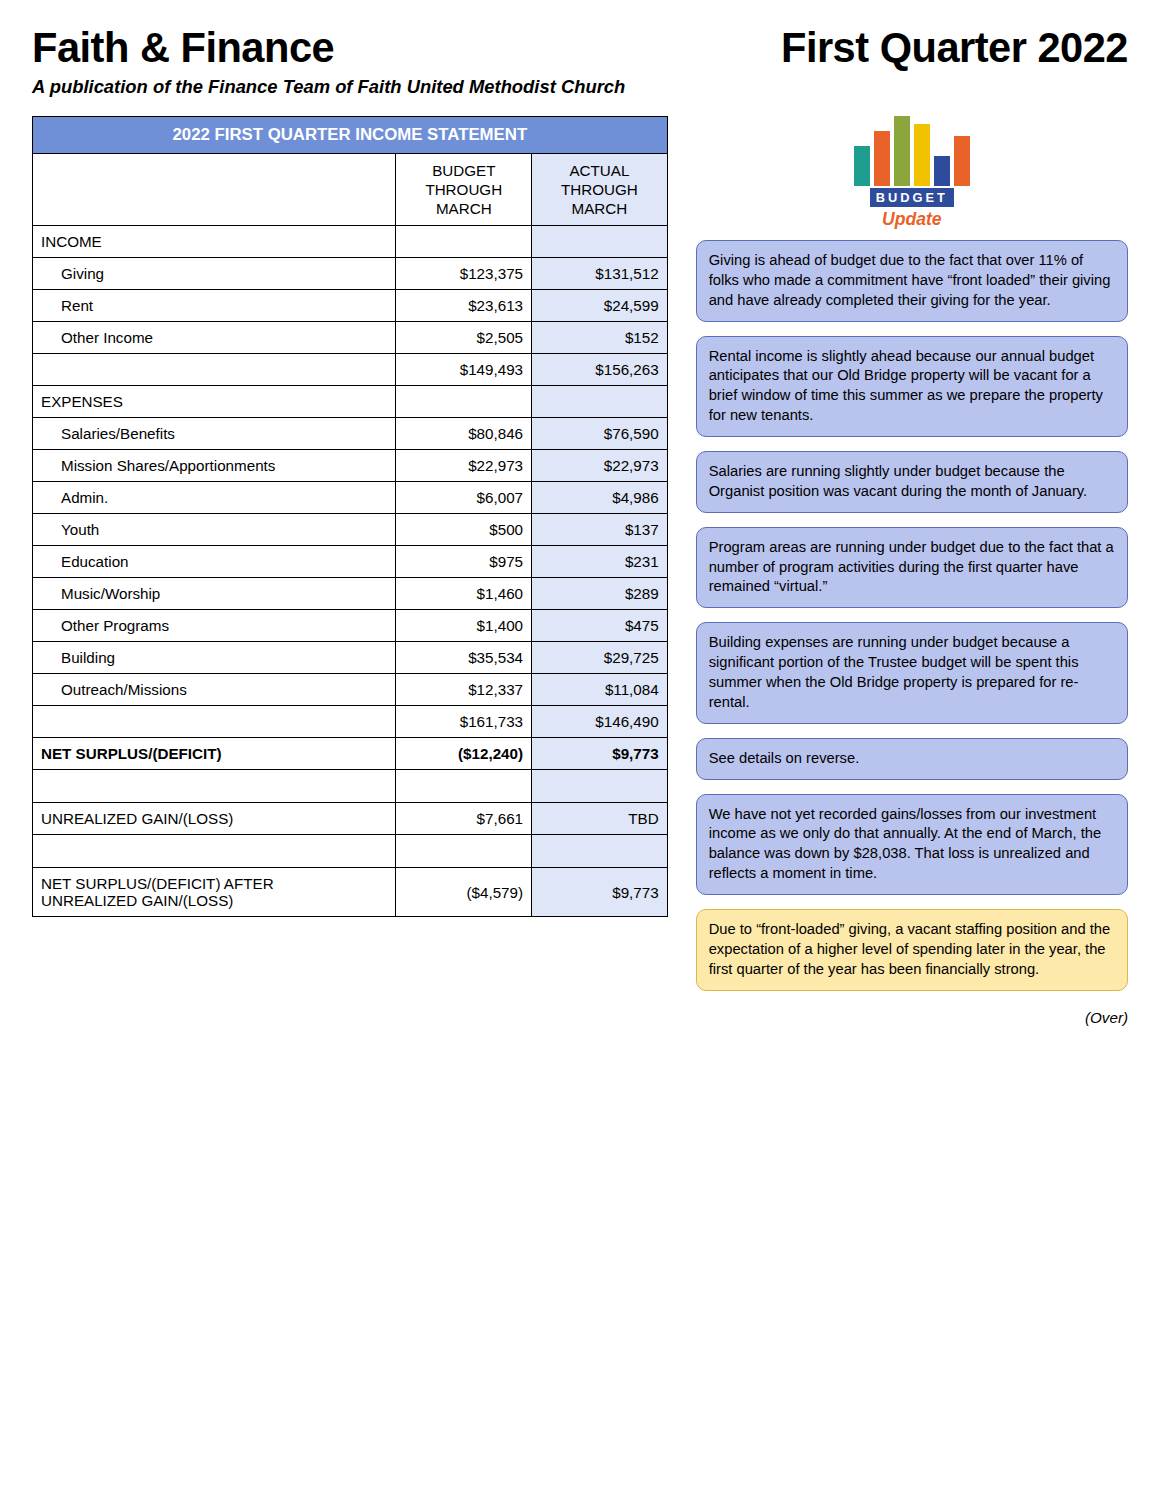Faith & Finance
First Quarter 2022
A publication of the Finance Team of Faith United Methodist Church
2022 FIRST QUARTER INCOME STATEMENT
| | BUDGET THROUGH MARCH | ACTUAL THROUGH MARCH |
| --- | --- | --- |
| INCOME | | |
| Giving | $123,375 | $131,512 |
| Rent | $23,613 | $24,599 |
| Other Income | $2,505 | $152 |
| | $149,493 | $156,263 |
| EXPENSES | | |
| Salaries/Benefits | $80,846 | $76,590 |
| Mission Shares/Apportionments | $22,973 | $22,973 |
| Admin. | $6,007 | $4,986 |
| Youth | $500 | $137 |
| Education | $975 | $231 |
| Music/Worship | $1,460 | $289 |
| Other Programs | $1,400 | $475 |
| Building | $35,534 | $29,725 |
| Outreach/Missions | $12,337 | $11,084 |
| | $161,733 | $146,490 |
| NET SURPLUS/(DEFICIT) | ($12,240) | $9,773 |
| UNREALIZED GAIN/(LOSS) | $7,661 | TBD |
| NET SURPLUS/(DEFICIT) AFTER UNREALIZED GAIN/(LOSS) | ($4,579) | $9,773 |
BUDGET Update
Giving is ahead of budget due to the fact that over 11% of folks who made a commitment have “front loaded” their giving and have already completed their giving for the year.
Rental income is slightly ahead because our annual budget anticipates that our Old Bridge property will be vacant for a brief window of time this summer as we prepare the property for new tenants.
Salaries are running slightly under budget because the Organist position was vacant during the month of January.
Program areas are running under budget due to the fact that a number of program activities during the first quarter have remained “virtual.”
Building expenses are running under budget because a significant portion of the Trustee budget will be spent this summer when the Old Bridge property is prepared for re-rental.
See details on reverse.
We have not yet recorded gains/losses from our investment income as we only do that annually. At the end of March, the balance was down by $28,038. That loss is unrealized and reflects a moment in time.
Due to “front-loaded” giving, a vacant staffing position and the expectation of a higher level of spending later in the year, the first quarter of the year has been financially strong.
(Over)